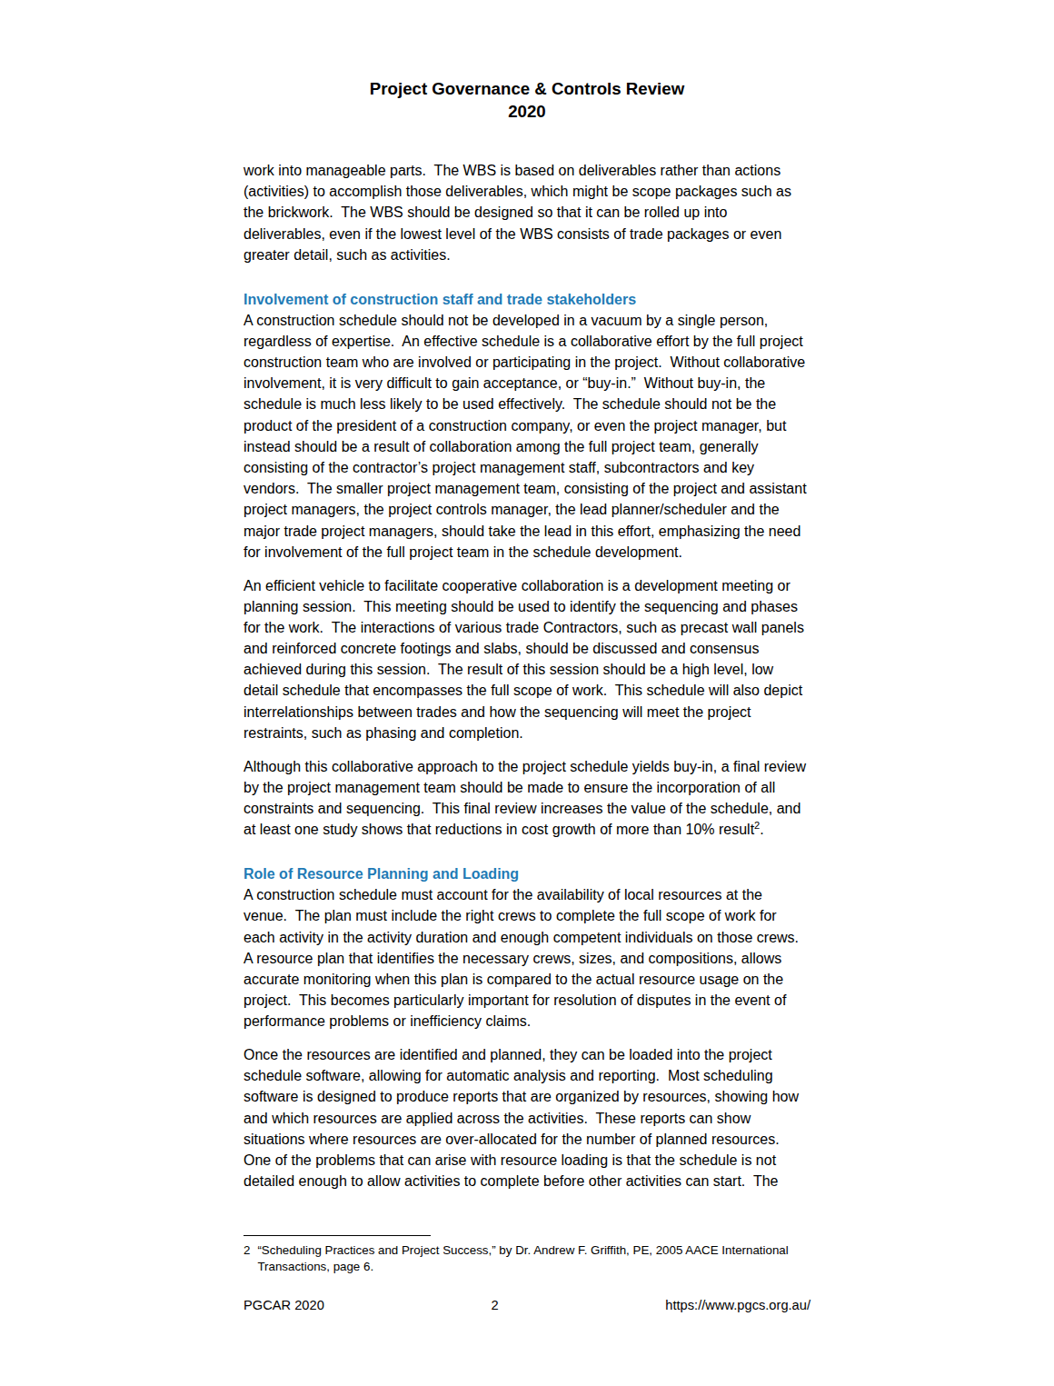Project Governance & Controls Review
2020
work into manageable parts. The WBS is based on deliverables rather than actions (activities) to accomplish those deliverables, which might be scope packages such as the brickwork. The WBS should be designed so that it can be rolled up into deliverables, even if the lowest level of the WBS consists of trade packages or even greater detail, such as activities.
Involvement of construction staff and trade stakeholders
A construction schedule should not be developed in a vacuum by a single person, regardless of expertise. An effective schedule is a collaborative effort by the full project construction team who are involved or participating in the project. Without collaborative involvement, it is very difficult to gain acceptance, or “buy-in.” Without buy-in, the schedule is much less likely to be used effectively. The schedule should not be the product of the president of a construction company, or even the project manager, but instead should be a result of collaboration among the full project team, generally consisting of the contractor’s project management staff, subcontractors and key vendors. The smaller project management team, consisting of the project and assistant project managers, the project controls manager, the lead planner/scheduler and the major trade project managers, should take the lead in this effort, emphasizing the need for involvement of the full project team in the schedule development.
An efficient vehicle to facilitate cooperative collaboration is a development meeting or planning session. This meeting should be used to identify the sequencing and phases for the work. The interactions of various trade Contractors, such as precast wall panels and reinforced concrete footings and slabs, should be discussed and consensus achieved during this session. The result of this session should be a high level, low detail schedule that encompasses the full scope of work. This schedule will also depict interrelationships between trades and how the sequencing will meet the project restraints, such as phasing and completion.
Although this collaborative approach to the project schedule yields buy-in, a final review by the project management team should be made to ensure the incorporation of all constraints and sequencing. This final review increases the value of the schedule, and at least one study shows that reductions in cost growth of more than 10% result2.
Role of Resource Planning and Loading
A construction schedule must account for the availability of local resources at the venue. The plan must include the right crews to complete the full scope of work for each activity in the activity duration and enough competent individuals on those crews. A resource plan that identifies the necessary crews, sizes, and compositions, allows accurate monitoring when this plan is compared to the actual resource usage on the project. This becomes particularly important for resolution of disputes in the event of performance problems or inefficiency claims.
Once the resources are identified and planned, they can be loaded into the project schedule software, allowing for automatic analysis and reporting. Most scheduling software is designed to produce reports that are organized by resources, showing how and which resources are applied across the activities. These reports can show situations where resources are over-allocated for the number of planned resources. One of the problems that can arise with resource loading is that the schedule is not detailed enough to allow activities to complete before other activities can start. The
2 “Scheduling Practices and Project Success,” by Dr. Andrew F. Griffith, PE, 2005 AACE International Transactions, page 6.
PGCAR 2020 2 https://www.pgcs.org.au/